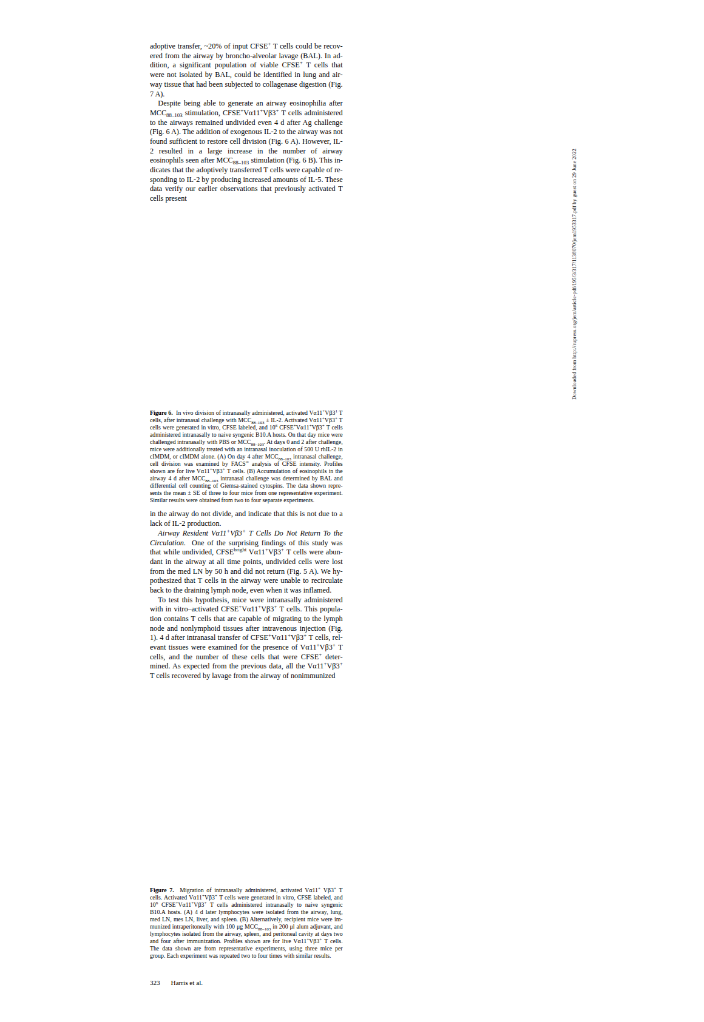Downloaded from http://rupress.org/jem/article-pdf/195/3/317/1138070/jem1953317.pdf by guest on 29 June 2022
adoptive transfer, ~20% of input CFSE+ T cells could be recovered from the airway by broncho-alveolar lavage (BAL). In addition, a significant population of viable CFSE+ T cells that were not isolated by BAL, could be identified in lung and airway tissue that had been subjected to collagenase digestion (Fig. 7 A).
Despite being able to generate an airway eosinophilia after MCC88–103 stimulation, CFSE+Vα11+Vβ3+ T cells administered to the airways remained undivided even 4 d after Ag challenge (Fig. 6 A). The addition of exogenous IL-2 to the airway was not found sufficient to restore cell division (Fig. 6 A). However, IL-2 resulted in a large increase in the number of airway eosinophils seen after MCC88–103 stimulation (Fig. 6 B). This indicates that the adoptively transferred T cells were capable of responding to IL-2 by producing increased amounts of IL-5. These data verify our earlier observations that previously activated T cells present
Figure 6. In vivo division of intranasally administered, activated Vα11+Vβ31 T cells, after intranasal challenge with MCC88–103 ± IL-2. Activated Vα11+Vβ3+ T cells were generated in vitro, CFSE labeled, and 106 CFSE+Vα11+Vβ3+ T cells administered intranasally to naive syngenic B10.A hosts. On that day mice were challenged intranasally with PBS or MCC88–103. At days 0 and 2 after challenge, mice were additionally treated with an intranasal inoculation of 500 U rhIL-2 in cIMDM, or cIMDM alone. (A) On day 4 after MCC88–103 intranasal challenge, cell division was examined by FACS® analysis of CFSE intensity. Profiles shown are for live Vα11+Vβ3+ T cells. (B) Accumulation of eosinophils in the airway 4 d after MCC88–103 intranasal challenge was determined by BAL and differential cell counting of Giemsa-stained cytospins. The data shown represents the mean ± SE of three to four mice from one representative experiment. Similar results were obtained from two to four separate experiments.
in the airway do not divide, and indicate that this is not due to a lack of IL-2 production.
Airway Resident Vα11+Vβ3+ T Cells Do Not Return To the Circulation. One of the surprising findings of this study was that while undivided, CFSEbright Vα11+Vβ3+ T cells were abundant in the airway at all time points, undivided cells were lost from the med LN by 50 h and did not return (Fig. 5 A). We hypothesized that T cells in the airway were unable to recirculate back to the draining lymph node, even when it was inflamed.
To test this hypothesis, mice were intranasally administered with in vitro–activated CFSE+Vα11+Vβ3+ T cells. This population contains T cells that are capable of migrating to the lymph node and nonlymphoid tissues after intravenous injection (Fig. 1). 4 d after intranasal transfer of CFSE+Vα11+Vβ3+ T cells, relevant tissues were examined for the presence of Vα11+Vβ3+ T cells, and the number of these cells that were CFSE+ determined. As expected from the previous data, all the Vα11+Vβ3+ T cells recovered by lavage from the airway of nonimmunized
Figure 7. Migration of intranasally administered, activated Vα11+ Vβ3+ T cells. Activated Vα11+Vβ3+ T cells were generated in vitro, CFSE labeled, and 106 CFSE+Vα11+Vβ3+ T cells administered intranasally to naive syngenic B10.A hosts. (A) 4 d later lymphocytes were isolated from the airway, lung, med LN, mes LN, liver, and spleen. (B) Alternatively, recipient mice were immunized intraperitoneally with 100 μg MCC88–103 in 200 μl alum adjuvant, and lymphocytes isolated from the airway, spleen, and peritoneal cavity at days two and four after immunization. Profiles shown are for live Vα11+Vβ3+ T cells. The data shown are from representative experiments, using three mice per group. Each experiment was repeated two to four times with similar results.
323 Harris et al.